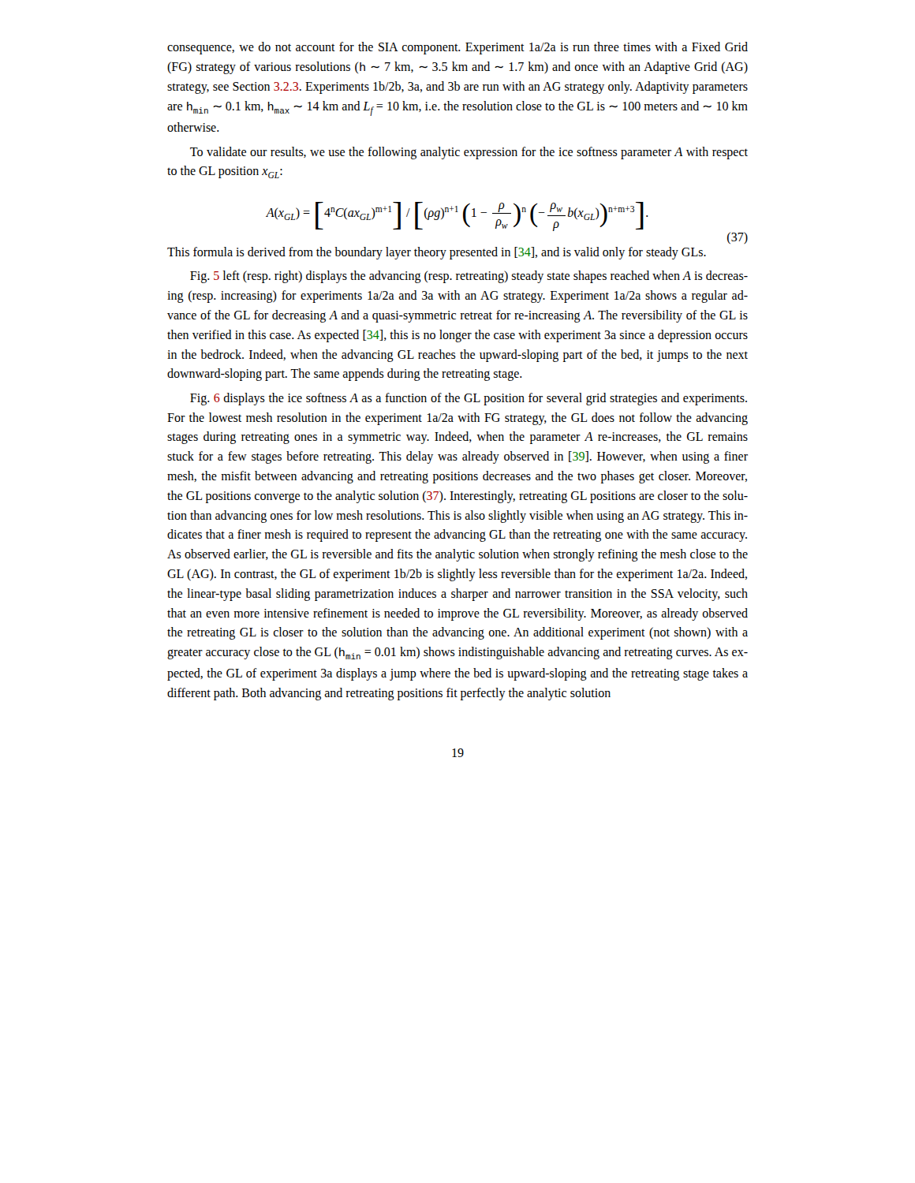consequence, we do not account for the SIA component. Experiment 1a/2a is run three times with a Fixed Grid (FG) strategy of various resolutions (h ∼ 7 km, ∼ 3.5 km and ∼ 1.7 km) and once with an Adaptive Grid (AG) strategy, see Section 3.2.3. Experiments 1b/2b, 3a, and 3b are run with an AG strategy only. Adaptivity parameters are hmin ∼ 0.1 km, hmax ∼ 14 km and Lf = 10 km, i.e. the resolution close to the GL is ∼ 100 meters and ∼ 10 km otherwise.
To validate our results, we use the following analytic expression for the ice softness parameter A with respect to the GL position xGL:
A(xGL) = [4nC(axGL)m+1] / [(ρg)n+1 (1 − ρρw) n (−ρw ρ b(xGL)) n+m+3]. (37)
This formula is derived from the boundary layer theory presented in [34], and is valid only for steady GLs.
Fig. 5 left (resp. right) displays the advancing (resp. retreating) steady state shapes reached when A is decreasing (resp. increasing) for experiments 1a/2a and 3a with an AG strategy. Experiment 1a/2a shows a regular advance of the GL for decreasing A and a quasi-symmetric retreat for re-increasing A. The reversibility of the GL is then verified in this case. As expected [34], this is no longer the case with experiment 3a since a depression occurs in the bedrock. Indeed, when the advancing GL reaches the upward-sloping part of the bed, it jumps to the next downward-sloping part. The same appends during the retreating stage.
Fig. 6 displays the ice softness A as a function of the GL position for several grid strategies and experiments. For the lowest mesh resolution in the experiment 1a/2a with FG strategy, the GL does not follow the advancing stages during retreating ones in a symmetric way. Indeed, when the parameter A re-increases, the GL remains stuck for a few stages before retreating. This delay was already observed in [39]. However, when using a finer mesh, the misfit between advancing and retreating positions decreases and the two phases get closer. Moreover, the GL positions converge to the analytic solution (37). Interestingly, retreating GL positions are closer to the solution than advancing ones for low mesh resolutions. This is also slightly visible when using an AG strategy. This indicates that a finer mesh is required to represent the advancing GL than the retreating one with the same accuracy. As observed earlier, the GL is reversible and fits the analytic solution when strongly refining the mesh close to the GL (AG). In contrast, the GL of experiment 1b/2b is slightly less reversible than for the experiment 1a/2a. Indeed, the linear-type basal sliding parametrization induces a sharper and narrower transition in the SSA velocity, such that an even more intensive refinement is needed to improve the GL reversibility. Moreover, as already observed the retreating GL is closer to the solution than the advancing one. An additional experiment (not shown) with a greater accuracy close to the GL (hmin = 0.01 km) shows indistinguishable advancing and retreating curves. As expected, the GL of experiment 3a displays a jump where the bed is upward-sloping and the retreating stage takes a different path. Both advancing and retreating positions fit perfectly the analytic solution
19